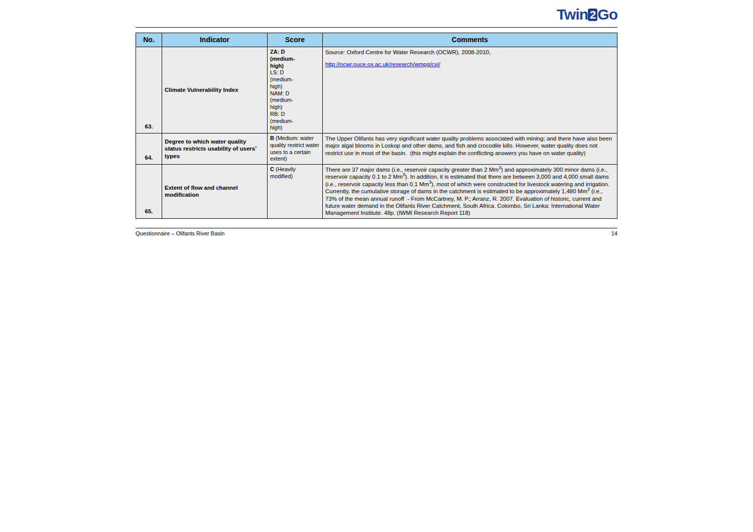Twin 2 Go
| No. | Indicator | Score | Comments |
| --- | --- | --- | --- |
| 63. | Climate Vulnerability Index | ZA: D (medium- high) LS: D (medium- high) NAM: D (medium- high) RB: D (medium- high) | Source: Oxford Centre for Water Research (OCWR), 2008-2010, http://ocwr.ouce.ox.ac.uk/research/wmpg/cvi/ |
| 64. | Degree to which water quality status restricts usability of users’ types | B (Medium: water quality restrict water uses to a certain extent) | The Upper Olifants has very significant water quality problems associated with mining; and there have also been major algal blooms in Loskop and other dams, and fish and crocodile kills. However, water quality does not restrict use in most of the basin. (this might explain the conflicting answers you have on water quality) |
| 65. | Extent of flow and channel modification | C (Heavily modified) | There are 37 major dams (i.e., reservoir capacity greater than 2 Mm 3 ) and approximately 300 minor dams (i.e., reservoir capacity 0.1 to 2 Mm 3 ). In addition, it is estimated that there are between 3,000 and 4,000 small dams (i.e., reservoir capacity less than 0.1 Mm 3 ), most of which were constructed for livestock watering and irrigation. Currently, the cumulative storage of dams in the catchment is estimated to be approximately 1,480 Mm 3 (i.e., 73% of the mean annual runoff - From McCartney, M. P.; Arranz, R. 2007. Evaluation of historic, current and future water demand in the Olifants River Catchment, South Africa. Colombo, Sri Lanka: International Water Management Institute. 48p. (IWMI Research Report 118) |
Questionnaire – Olifants River Basin
14